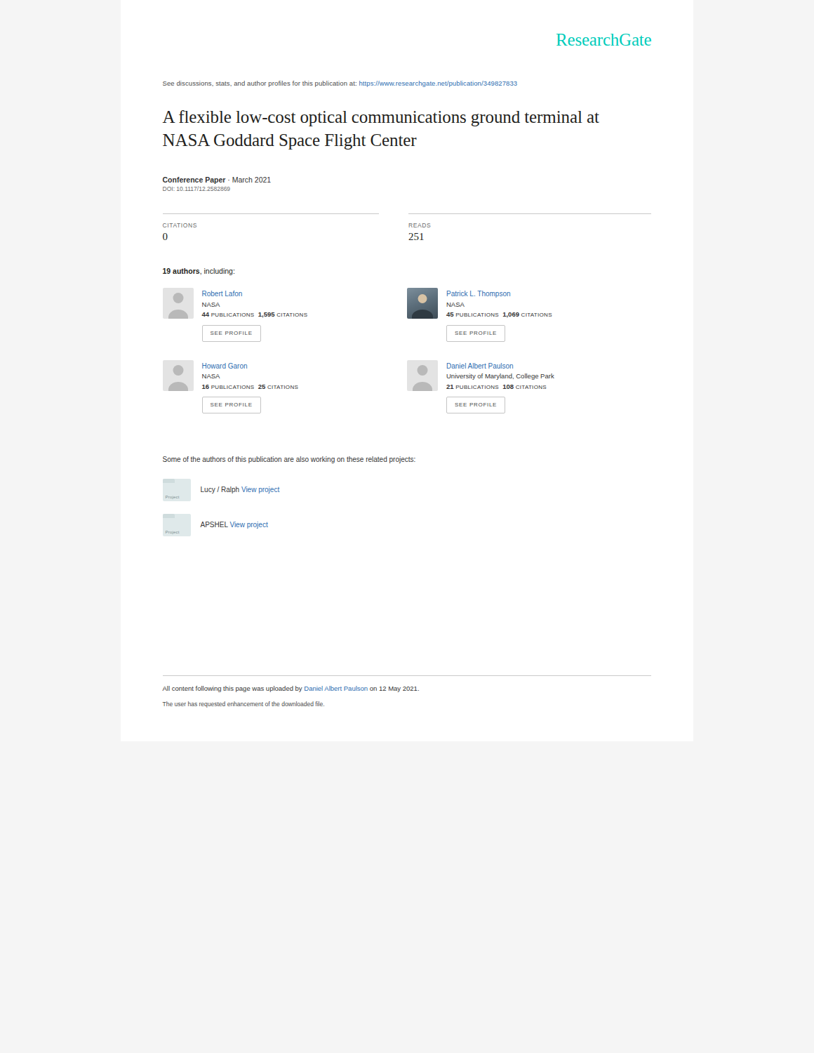ResearchGate
See discussions, stats, and author profiles for this publication at: https://www.researchgate.net/publication/349827833
A flexible low-cost optical communications ground terminal at NASA Goddard Space Flight Center
Conference Paper · March 2021
DOI: 10.1117/12.2582869
Citations
0
Reads
251
19 authors, including:
Robert Lafon
NASA
44 PUBLICATIONS 1,595 CITATIONS
SEE PROFILE
Patrick L. Thompson
NASA
45 PUBLICATIONS 1,069 CITATIONS
SEE PROFILE
Howard Garon
NASA
16 PUBLICATIONS 25 CITATIONS
SEE PROFILE
Daniel Albert Paulson
University of Maryland, College Park
21 PUBLICATIONS 108 CITATIONS
SEE PROFILE
Some of the authors of this publication are also working on these related projects:
Project
Lucy / Ralph View project
Project
APSHEL View project
All content following this page was uploaded by Daniel Albert Paulson on 12 May 2021.
The user has requested enhancement of the downloaded file.